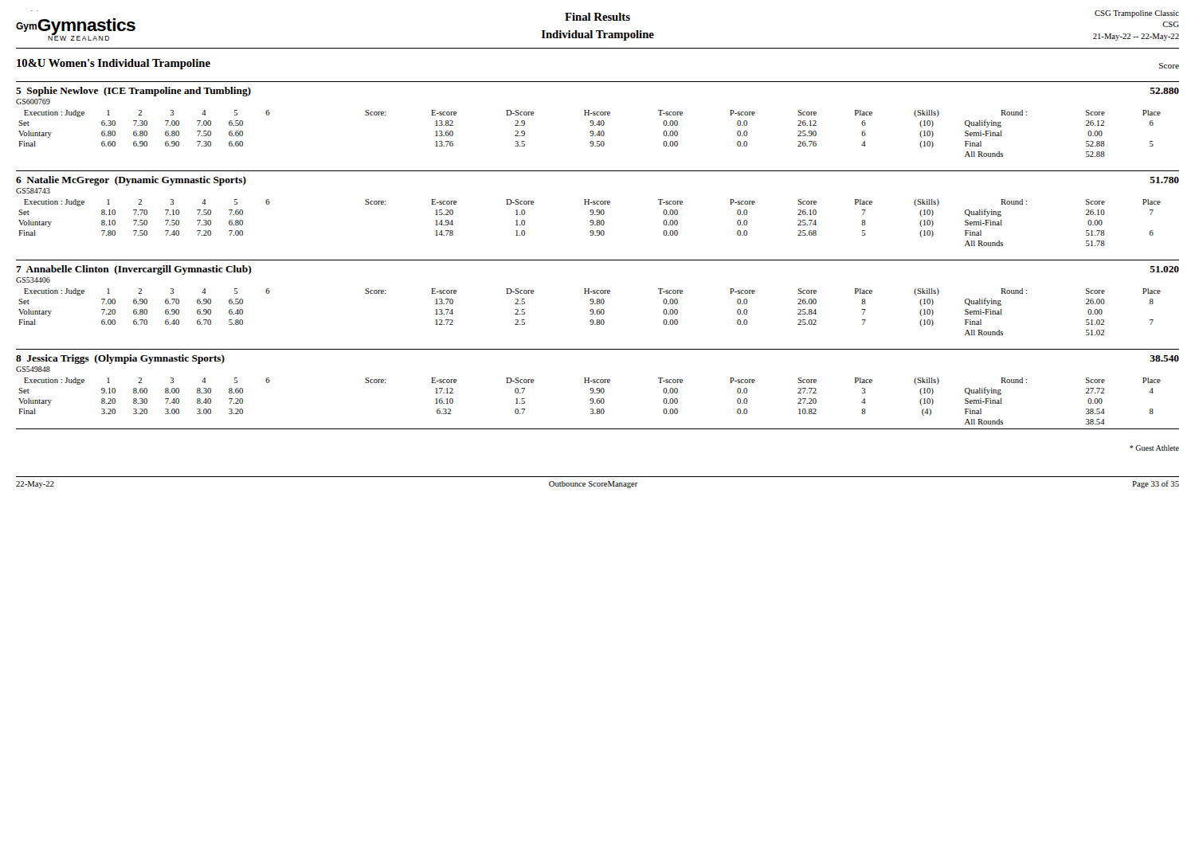· ·
Gym Gymnastics
NEW ZEALAND
Final Results
Individual Trampoline
CSG Trampoline Classic
CSG
21-May-22 -- 22-May-22
10&U Women's Individual Trampoline
Score
5 Sophie Newlove (ICE Trampoline and Tumbling)
52.880
GS600769
| Execution : Judge | 1 | 2 | 3 | 4 | 5 | 6 | | Score: | E-score | D-Score | H-score | T-score | P-score | Score | Place | (Skills) | Round : | Score | Place |
| --- | --- | --- | --- | --- | --- | --- | --- | --- | --- | --- | --- | --- | --- | --- | --- | --- | --- | --- | --- |
| Set | 6.30 | 7.30 | 7.00 | 7.00 | 6.50 | | | | 13.82 | 2.9 | 9.40 | 0.00 | 0.0 | 26.12 | 6 | (10) | Qualifying | 26.12 | 6 |
| Voluntary | 6.80 | 6.80 | 6.80 | 7.50 | 6.60 | | | | 13.60 | 2.9 | 9.40 | 0.00 | 0.0 | 25.90 | 6 | (10) | Semi-Final | 0.00 | |
| Final | 6.60 | 6.90 | 6.90 | 7.30 | 6.60 | | | | 13.76 | 3.5 | 9.50 | 0.00 | 0.0 | 26.76 | 4 | (10) | Final | 52.88 | 5 |
| | All Rounds | 52.88 | |
6 Natalie McGregor (Dynamic Gymnastic Sports)
51.780
GS584743
| Execution : Judge | 1 | 2 | 3 | 4 | 5 | 6 | | Score: | E-score | D-Score | H-score | T-score | P-score | Score | Place | (Skills) | Round : | Score | Place |
| --- | --- | --- | --- | --- | --- | --- | --- | --- | --- | --- | --- | --- | --- | --- | --- | --- | --- | --- | --- |
| Set | 8.10 | 7.70 | 7.10 | 7.50 | 7.60 | | | | 15.20 | 1.0 | 9.90 | 0.00 | 0.0 | 26.10 | 7 | (10) | Qualifying | 26.10 | 7 |
| Voluntary | 8.10 | 7.50 | 7.50 | 7.30 | 6.80 | | | | 14.94 | 1.0 | 9.80 | 0.00 | 0.0 | 25.74 | 8 | (10) | Semi-Final | 0.00 | |
| Final | 7.80 | 7.50 | 7.40 | 7.20 | 7.00 | | | | 14.78 | 1.0 | 9.90 | 0.00 | 0.0 | 25.68 | 5 | (10) | Final | 51.78 | 6 |
| | All Rounds | 51.78 | |
7 Annabelle Clinton (Invercargill Gymnastic Club)
51.020
GS534406
| Execution : Judge | 1 | 2 | 3 | 4 | 5 | 6 | | Score: | E-score | D-Score | H-score | T-score | P-score | Score | Place | (Skills) | Round : | Score | Place |
| --- | --- | --- | --- | --- | --- | --- | --- | --- | --- | --- | --- | --- | --- | --- | --- | --- | --- | --- | --- |
| Set | 7.00 | 6.90 | 6.70 | 6.90 | 6.50 | | | | 13.70 | 2.5 | 9.80 | 0.00 | 0.0 | 26.00 | 8 | (10) | Qualifying | 26.00 | 8 |
| Voluntary | 7.20 | 6.80 | 6.90 | 6.90 | 6.40 | | | | 13.74 | 2.5 | 9.60 | 0.00 | 0.0 | 25.84 | 7 | (10) | Semi-Final | 0.00 | |
| Final | 6.00 | 6.70 | 6.40 | 6.70 | 5.80 | | | | 12.72 | 2.5 | 9.80 | 0.00 | 0.0 | 25.02 | 7 | (10) | Final | 51.02 | 7 |
| | All Rounds | 51.02 | |
8 Jessica Triggs (Olympia Gymnastic Sports)
38.540
GS549848
| Execution : Judge | 1 | 2 | 3 | 4 | 5 | 6 | | Score: | E-score | D-Score | H-score | T-score | P-score | Score | Place | (Skills) | Round : | Score | Place |
| --- | --- | --- | --- | --- | --- | --- | --- | --- | --- | --- | --- | --- | --- | --- | --- | --- | --- | --- | --- |
| Set | 9.10 | 8.60 | 8.00 | 8.30 | 8.60 | | | | 17.12 | 0.7 | 9.90 | 0.00 | 0.0 | 27.72 | 3 | (10) | Qualifying | 27.72 | 4 |
| Voluntary | 8.20 | 8.30 | 7.40 | 8.40 | 7.20 | | | | 16.10 | 1.5 | 9.60 | 0.00 | 0.0 | 27.20 | 4 | (10) | Semi-Final | 0.00 | |
| Final | 3.20 | 3.20 | 3.00 | 3.00 | 3.20 | | | | 6.32 | 0.7 | 3.80 | 0.00 | 0.0 | 10.82 | 8 | (4) | Final | 38.54 | 8 |
| | All Rounds | 38.54 | |
* Guest Athlete
22-May-22
Outbounce ScoreManager
Page 33 of 35